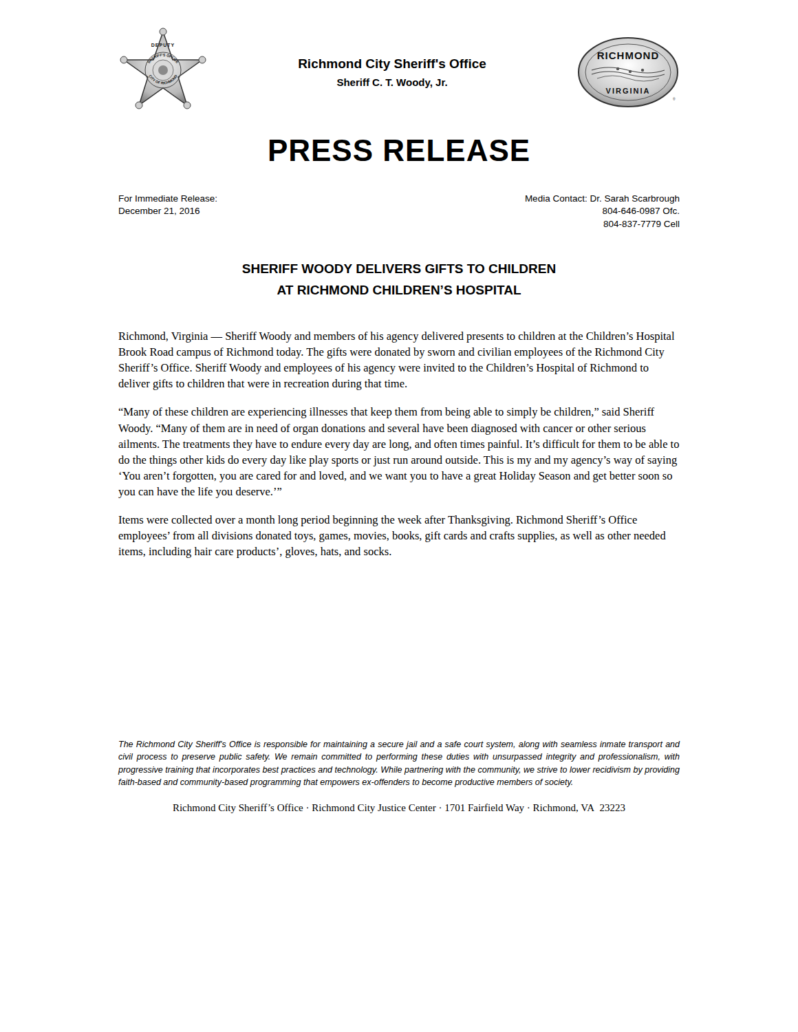SHERIFF'S OFFICE CITY OF RICHMOND DEPUTY
Richmond City Sheriff's Office
Sheriff C. T. Woody, Jr.
RICHMOND VIRGINIA ®
PRESS RELEASE
For Immediate Release:
December 21, 2016
Media Contact: Dr. Sarah Scarbrough
804-646-0987 Ofc.
804-837-7779 Cell
SHERIFF WOODY DELIVERS GIFTS TO CHILDREN
AT RICHMOND CHILDREN’S HOSPITAL
Richmond, Virginia — Sheriff Woody and members of his agency delivered presents to children at the Children’s Hospital Brook Road campus of Richmond today. The gifts were donated by sworn and civilian employees of the Richmond City Sheriff’s Office. Sheriff Woody and employees of his agency were invited to the Children’s Hospital of Richmond to deliver gifts to children that were in recreation during that time.
“Many of these children are experiencing illnesses that keep them from being able to simply be children,” said Sheriff Woody. “Many of them are in need of organ donations and several have been diagnosed with cancer or other serious ailments. The treatments they have to endure every day are long, and often times painful. It’s difficult for them to be able to do the things other kids do every day like play sports or just run around outside. This is my and my agency’s way of saying ‘You aren’t forgotten, you are cared for and loved, and we want you to have a great Holiday Season and get better soon so you can have the life you deserve.’”
Items were collected over a month long period beginning the week after Thanksgiving. Richmond Sheriff’s Office employees’ from all divisions donated toys, games, movies, books, gift cards and crafts supplies, as well as other needed items, including hair care products’, gloves, hats, and socks.
The Richmond City Sheriff's Office is responsible for maintaining a secure jail and a safe court system, along with seamless inmate transport and civil process to preserve public safety. We remain committed to performing these duties with unsurpassed integrity and professionalism, with progressive training that incorporates best practices and technology. While partnering with the community, we strive to lower recidivism by providing faith-based and community-based programming that empowers ex-offenders to become productive members of society.
Richmond City Sheriff’s Office · Richmond City Justice Center · 1701 Fairfield Way · Richmond, VA 23223